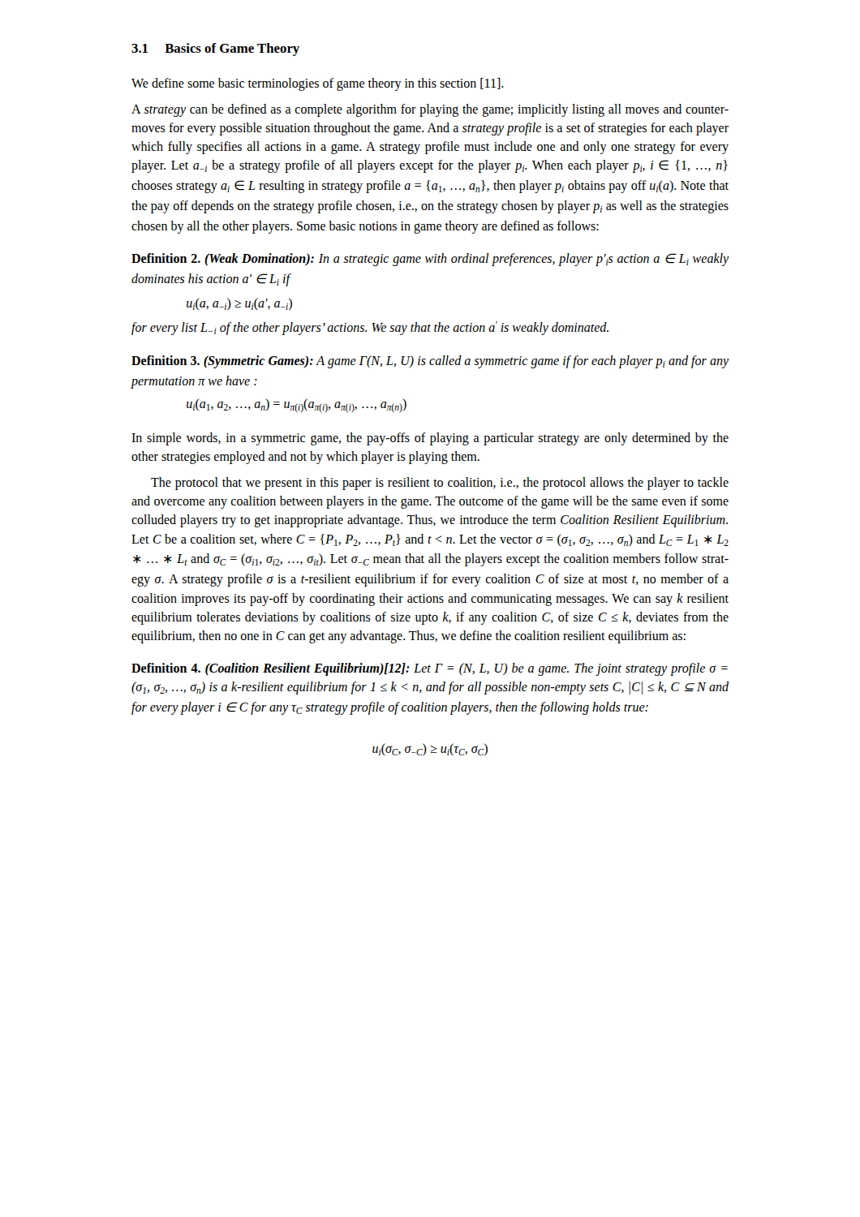3.1 Basics of Game Theory
We define some basic terminologies of game theory in this section [11].
A strategy can be defined as a complete algorithm for playing the game; implicitly listing all moves and counter-moves for every possible situation throughout the game. And a strategy profile is a set of strategies for each player which fully specifies all actions in a game. A strategy profile must include one and only one strategy for every player. Let a−i be a strategy profile of all players except for the player pi. When each player pi, i ∈ {1, …, n} chooses strategy ai ∈ L resulting in strategy profile a = {a1, …, an}, then player pi obtains pay off ui(a). Note that the pay off depends on the strategy profile chosen, i.e., on the strategy chosen by player pi as well as the strategies chosen by all the other players. Some basic notions in game theory are defined as follows:
Definition 2. (Weak Domination): In a strategic game with ordinal preferences, player p′is action a ∈ Li weakly dominates his action a′ ∈ Li if ui(a, a−i) ≥ ui(a′, a−i) for every list L−i of the other players’ actions. We say that the action a′ is weakly dominated.
Definition 3. (Symmetric Games): A game Γ(N, L, U) is called a symmetric game if for each player pi and for any permutation π we have : ui(a1, a2, …, an) = uπ(i)(aπ(i), aπ(i), …, aπ(n))
In simple words, in a symmetric game, the pay-offs of playing a particular strategy are only determined by the other strategies employed and not by which player is playing them.
The protocol that we present in this paper is resilient to coalition, i.e., the protocol allows the player to tackle and overcome any coalition between players in the game. The outcome of the game will be the same even if some colluded players try to get inappropriate advantage. Thus, we introduce the term Coalition Resilient Equilibrium. Let C be a coalition set, where C = {P1, P2, …, Pt} and t < n. Let the vector σ = (σ1, σ2, …, σn) and LC = L1 ∗ L2 ∗ … ∗ Lt and σC = (σi1, σi2, …, σit). Let σ−C mean that all the players except the coalition members follow strategy σ. A strategy profile σ is a t-resilient equilibrium if for every coalition C of size at most t, no member of a coalition improves its pay-off by coordinating their actions and communicating messages. We can say k resilient equilibrium tolerates deviations by coalitions of size upto k, if any coalition C, of size C ≤ k, deviates from the equilibrium, then no one in C can get any advantage. Thus, we define the coalition resilient equilibrium as:
Definition 4. (Coalition Resilient Equilibrium)[12]: Let Γ = (N, L, U) be a game. The joint strategy profile σ = (σ1, σ2, …, σn) is a k-resilient equilibrium for 1 ≤ k < n, and for all possible non-empty sets C, |C| ≤ k, C ⊆ N and for every player i ∈ C for any τC strategy profile of coalition players, then the following holds true:
ui(σC, σ−C) ≥ ui(τC, σC)